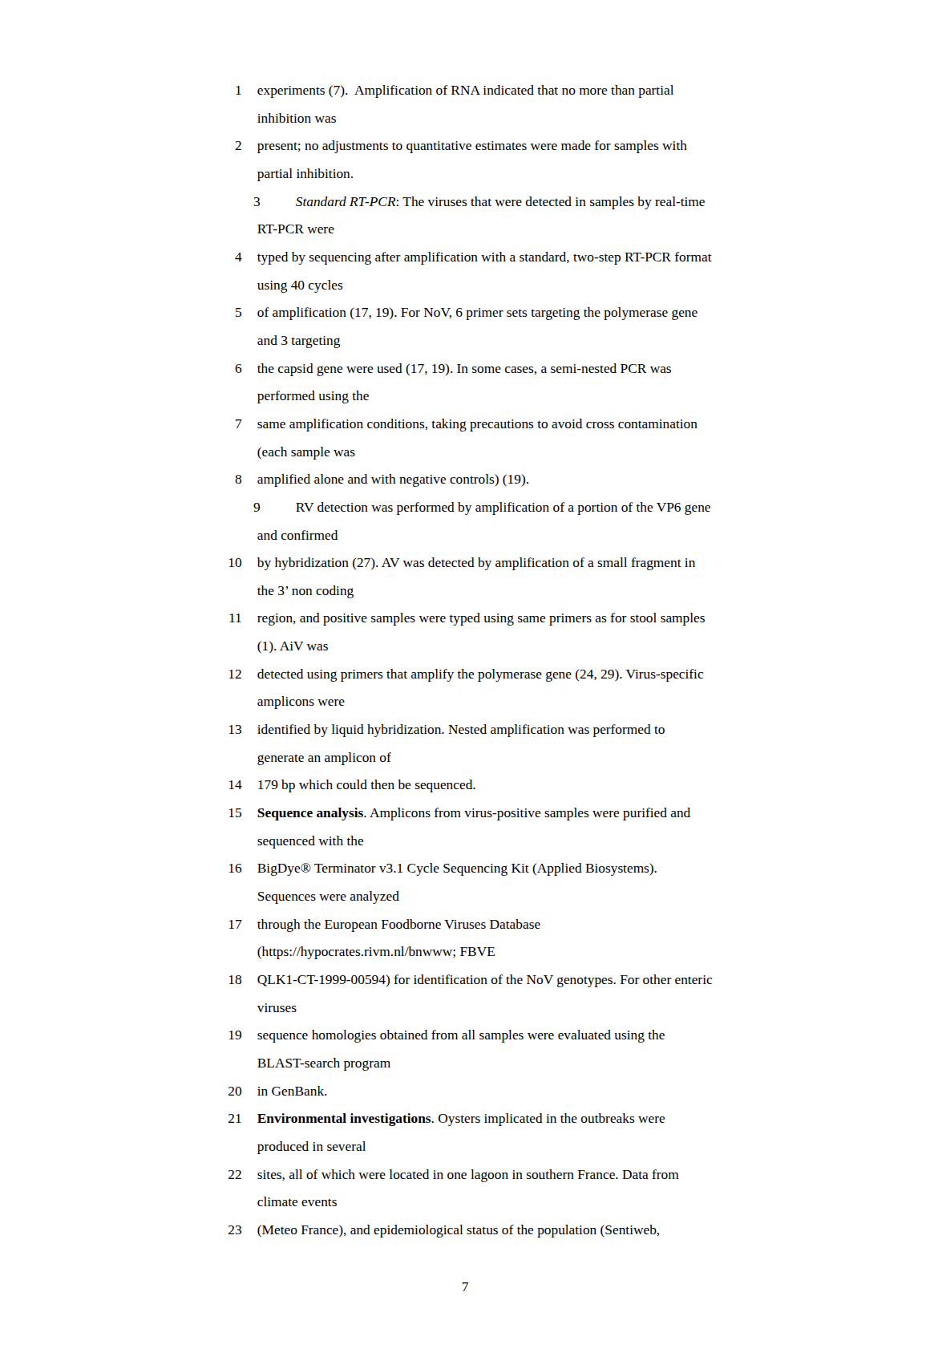experiments (7). Amplification of RNA indicated that no more than partial inhibition was
present; no adjustments to quantitative estimates were made for samples with partial inhibition.
Standard RT-PCR: The viruses that were detected in samples by real-time RT-PCR were
typed by sequencing after amplification with a standard, two-step RT-PCR format using 40 cycles
of amplification (17, 19). For NoV, 6 primer sets targeting the polymerase gene and 3 targeting
the capsid gene were used (17, 19). In some cases, a semi-nested PCR was performed using the
same amplification conditions, taking precautions to avoid cross contamination (each sample was
amplified alone and with negative controls) (19).
RV detection was performed by amplification of a portion of the VP6 gene and confirmed
by hybridization (27). AV was detected by amplification of a small fragment in the 3’ non coding
region, and positive samples were typed using same primers as for stool samples (1). AiV was
detected using primers that amplify the polymerase gene (24, 29). Virus-specific amplicons were
identified by liquid hybridization. Nested amplification was performed to generate an amplicon of
179 bp which could then be sequenced.
Sequence analysis. Amplicons from virus-positive samples were purified and sequenced with the
BigDye® Terminator v3.1 Cycle Sequencing Kit (Applied Biosystems). Sequences were analyzed
through the European Foodborne Viruses Database (https://hypocrates.rivm.nl/bnwww; FBVE
QLK1-CT-1999-00594) for identification of the NoV genotypes. For other enteric viruses
sequence homologies obtained from all samples were evaluated using the BLAST-search program
in GenBank.
Environmental investigations. Oysters implicated in the outbreaks were produced in several
sites, all of which were located in one lagoon in southern France. Data from climate events
(Meteo France), and epidemiological status of the population (Sentiweb,
7